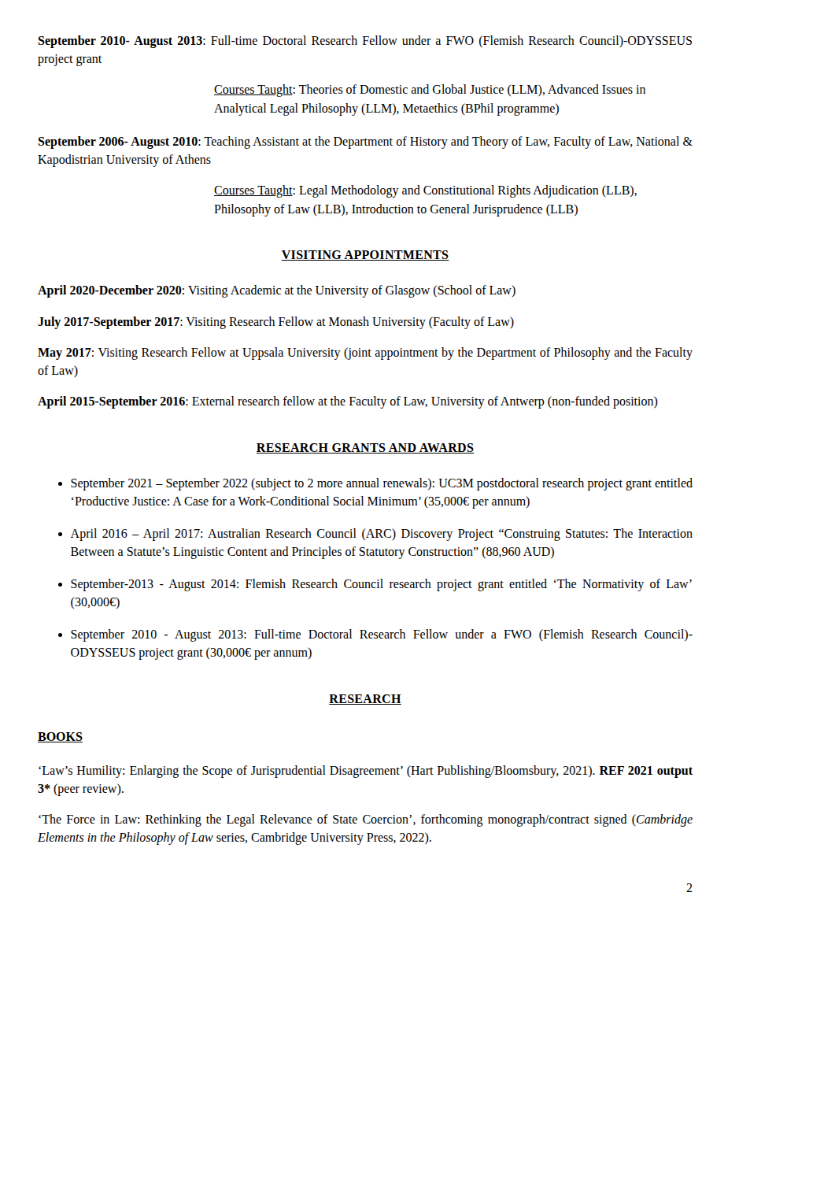September 2010- August 2013: Full-time Doctoral Research Fellow under a FWO (Flemish Research Council)-ODYSSEUS project grant
Courses Taught: Theories of Domestic and Global Justice (LLM), Advanced Issues in Analytical Legal Philosophy (LLM), Metaethics (BPhil programme)
September 2006- August 2010: Teaching Assistant at the Department of History and Theory of Law, Faculty of Law, National & Kapodistrian University of Athens
Courses Taught: Legal Methodology and Constitutional Rights Adjudication (LLB), Philosophy of Law (LLB), Introduction to General Jurisprudence (LLB)
VISITING APPOINTMENTS
April 2020-December 2020: Visiting Academic at the University of Glasgow (School of Law)
July 2017-September 2017: Visiting Research Fellow at Monash University (Faculty of Law)
May 2017: Visiting Research Fellow at Uppsala University (joint appointment by the Department of Philosophy and the Faculty of Law)
April 2015-September 2016: External research fellow at the Faculty of Law, University of Antwerp (non-funded position)
RESEARCH GRANTS AND AWARDS
September 2021 – September 2022 (subject to 2 more annual renewals): UC3M postdoctoral research project grant entitled ‘Productive Justice: A Case for a Work-Conditional Social Minimum’ (35,000€ per annum)
April 2016 – April 2017: Australian Research Council (ARC) Discovery Project “Construing Statutes: The Interaction Between a Statute’s Linguistic Content and Principles of Statutory Construction” (88,960 AUD)
September-2013 - August 2014: Flemish Research Council research project grant entitled ‘The Normativity of Law’ (30,000€)
September 2010 - August 2013: Full-time Doctoral Research Fellow under a FWO (Flemish Research Council)-ODYSSEUS project grant (30,000€ per annum)
RESEARCH
BOOKS
‘Law’s Humility: Enlarging the Scope of Jurisprudential Disagreement’ (Hart Publishing/Bloomsbury, 2021). REF 2021 output 3* (peer review).
‘The Force in Law: Rethinking the Legal Relevance of State Coercion’, forthcoming monograph/contract signed (Cambridge Elements in the Philosophy of Law series, Cambridge University Press, 2022).
2